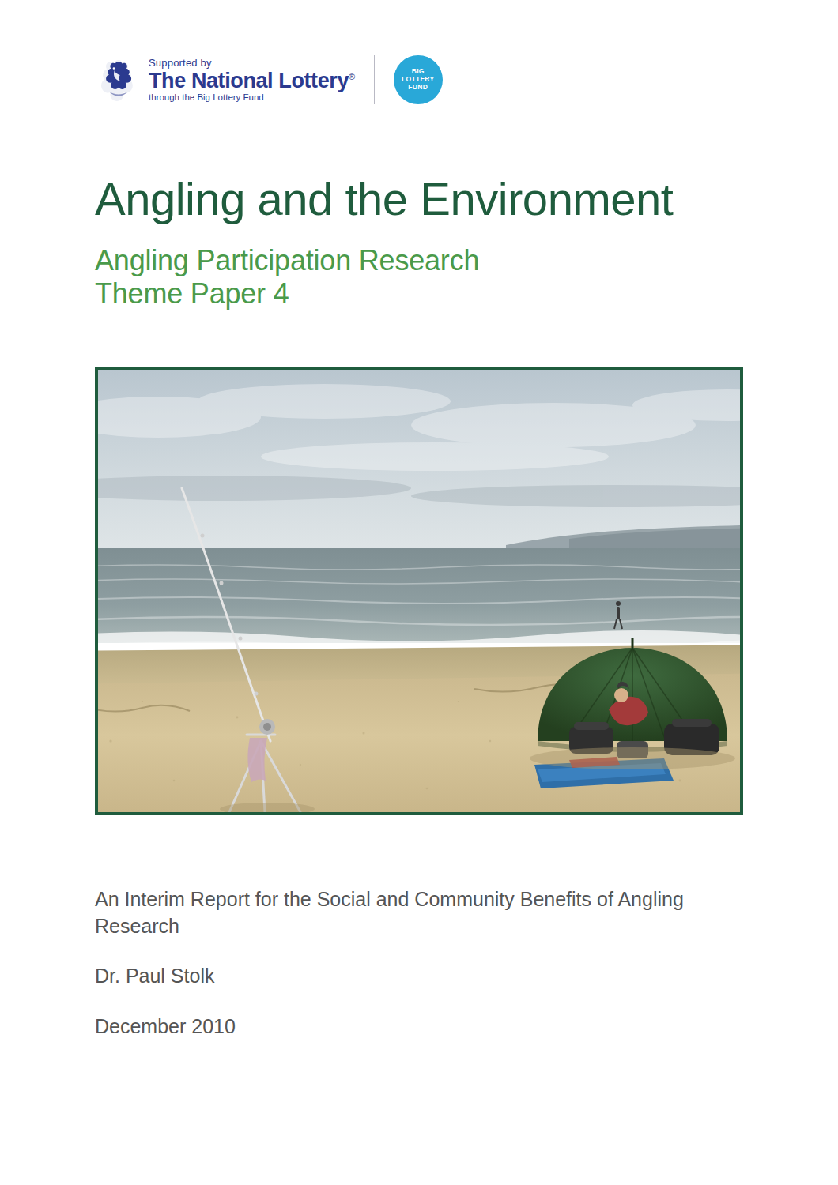Supported by The National Lottery® through the Big Lottery Fund
BIG
LOTTERY
FUND
Angling and the Environment
Angling Participation Research
Theme Paper 4
An Interim Report for the Social and Community Benefits of Angling Research
Dr. Paul Stolk
December 2010